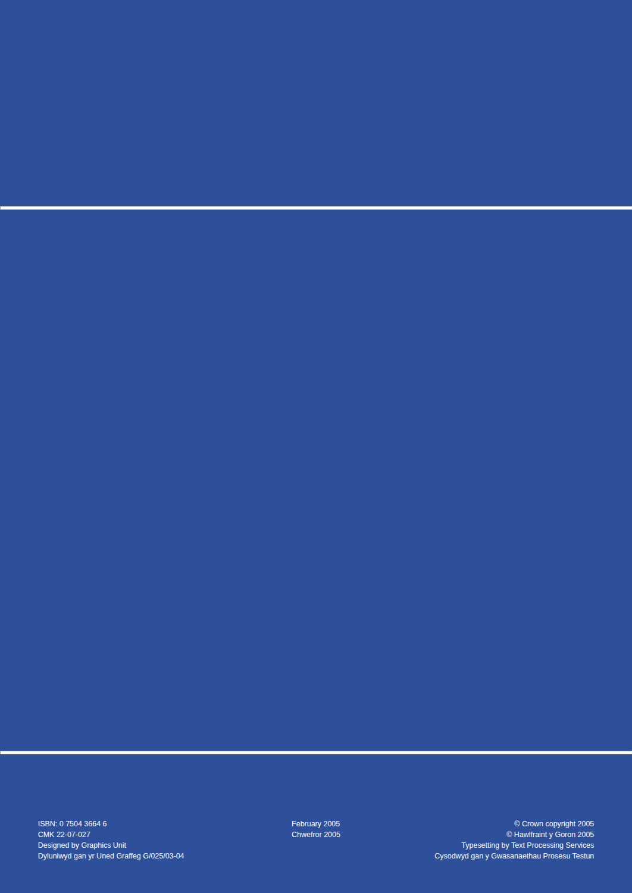ISBN: 0 7504 3664 6
CMK 22-07-027
Designed by Graphics Unit
Dyluniwyd gan yr Uned Graffeg G/025/03-04
February 2005
Chwefror 2005
© Crown copyright 2005
© Hawlfraint y Goron 2005
Typesetting by Text Processing Services
Cysodwyd gan y Gwasanaethau Prosesu Testun